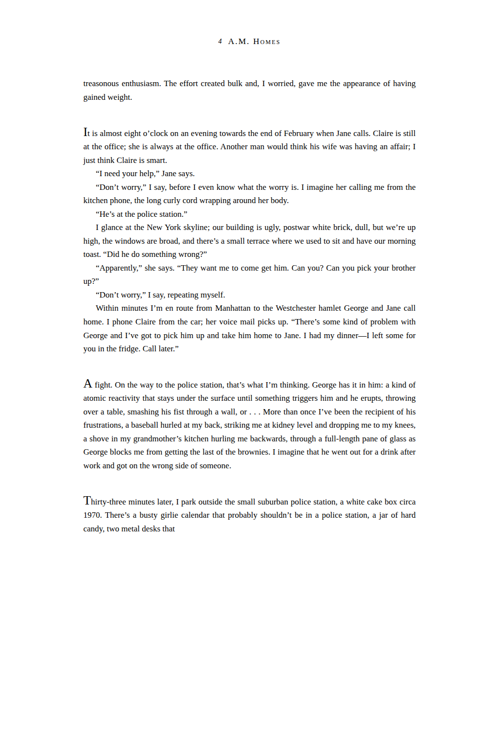4 A.M. Homes
treasonous enthusiasm. The effort created bulk and, I worried, gave me the appearance of having gained weight.
It is almost eight o’clock on an evening towards the end of February when Jane calls. Claire is still at the office; she is always at the office. Another man would think his wife was having an affair; I just think Claire is smart.
“I need your help,” Jane says.
“Don’t worry,” I say, before I even know what the worry is. I imagine her calling me from the kitchen phone, the long curly cord wrapping around her body.
“He’s at the police station.”
I glance at the New York skyline; our building is ugly, postwar white brick, dull, but we’re up high, the windows are broad, and there’s a small terrace where we used to sit and have our morning toast. “Did he do something wrong?”
“Apparently,” she says. “They want me to come get him. Can you? Can you pick your brother up?”
“Don’t worry,” I say, repeating myself.
Within minutes I’m en route from Manhattan to the Westchester hamlet George and Jane call home. I phone Claire from the car; her voice mail picks up. “There’s some kind of problem with George and I’ve got to pick him up and take him home to Jane. I had my dinner—I left some for you in the fridge. Call later.”
A fight. On the way to the police station, that’s what I’m thinking. George has it in him: a kind of atomic reactivity that stays under the surface until something triggers him and he erupts, throwing over a table, smashing his fist through a wall, or . . . More than once I’ve been the recipient of his frustrations, a baseball hurled at my back, striking me at kidney level and dropping me to my knees, a shove in my grandmother’s kitchen hurling me backwards, through a full-length pane of glass as George blocks me from getting the last of the brownies. I imagine that he went out for a drink after work and got on the wrong side of someone.
Thirty-three minutes later, I park outside the small suburban police station, a white cake box circa 1970. There’s a busty girlie calendar that probably shouldn’t be in a police station, a jar of hard candy, two metal desks that